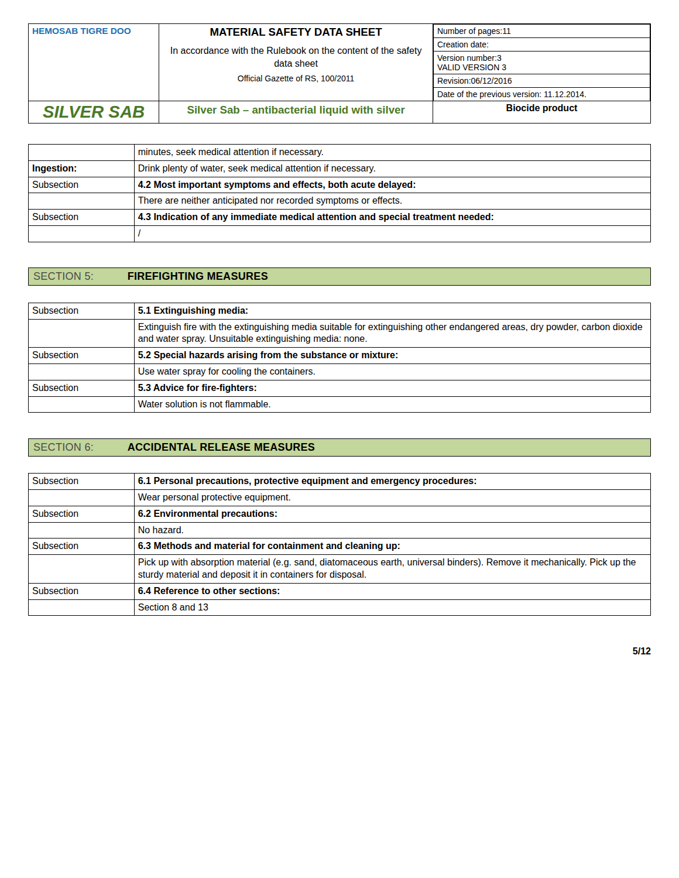| HEMOSAB TIGRE DOO | MATERIAL SAFETY DATA SHEET In accordance with the Rulebook on the content of the safety data sheet Official Gazette of RS, 100/2011 | / Number of pages:11 / / Creation date: / / Version number:3 VALID VERSION 3 / / Revision:06/12/2016 / / Date of the previous version: 11.12.2014. / |
| SILVER SAB | Silver Sab – antibacterial liquid with silver | Biocide product |
| | minutes, seek medical attention if necessary. |
| Ingestion: | Drink plenty of water, seek medical attention if necessary. |
| Subsection | 4.2 Most important symptoms and effects, both acute delayed: |
| | There are neither anticipated nor recorded symptoms or effects. |
| Subsection | 4.3 Indication of any immediate medical attention and special treatment needed: |
| | / |
SECTION 5: FIREFIGHTING MEASURES
| Subsection | 5.1 Extinguishing media: |
| | Extinguish fire with the extinguishing media suitable for extinguishing other endangered areas, dry powder, carbon dioxide and water spray. Unsuitable extinguishing media: none. |
| Subsection | 5.2 Special hazards arising from the substance or mixture: |
| | Use water spray for cooling the containers. |
| Subsection | 5.3 Advice for fire-fighters: |
| | Water solution is not flammable. |
SECTION 6: ACCIDENTAL RELEASE MEASURES
| Subsection | 6.1 Personal precautions, protective equipment and emergency procedures: |
| | Wear personal protective equipment. |
| Subsection | 6.2 Environmental precautions: |
| | No hazard. |
| Subsection | 6.3 Methods and material for containment and cleaning up: |
| | Pick up with absorption material (e.g. sand, diatomaceous earth, universal binders). Remove it mechanically. Pick up the sturdy material and deposit it in containers for disposal. |
| Subsection | 6.4 Reference to other sections: |
| | Section 8 and 13 |
5/12